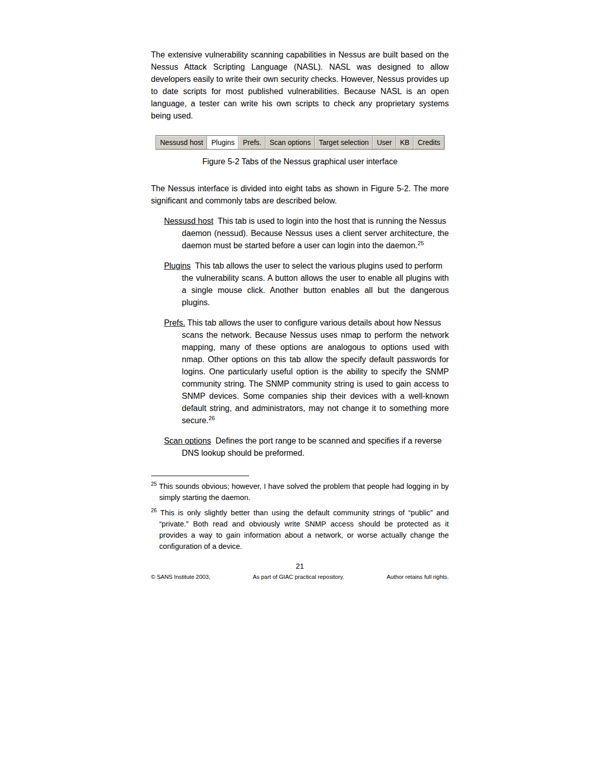The extensive vulnerability scanning capabilities in Nessus are built based on the Nessus Attack Scripting Language (NASL). NASL was designed to allow developers easily to write their own security checks. However, Nessus provides up to date scripts for most published vulnerabilities. Because NASL is an open language, a tester can write his own scripts to check any proprietary systems being used.
Nessusd host Plugins Prefs. Scan options Target selection User KB Credits
Figure 5-2 Tabs of the Nessus graphical user interface
The Nessus interface is divided into eight tabs as shown in Figure 5-2. The more significant and commonly tabs are described below.
Nessusd host This tab is used to login into the host that is running the Nessus daemon (nessud). Because Nessus uses a client server architecture, the daemon must be started before a user can login into the daemon.25
Plugins This tab allows the user to select the various plugins used to perform the vulnerability scans. A button allows the user to enable all plugins with a single mouse click. Another button enables all but the dangerous plugins.
Prefs. This tab allows the user to configure various details about how Nessus scans the network. Because Nessus uses nmap to perform the network mapping, many of these options are analogous to options used with nmap. Other options on this tab allow the specify default passwords for logins. One particularly useful option is the ability to specify the SNMP community string. The SNMP community string is used to gain access to SNMP devices. Some companies ship their devices with a well-known default string, and administrators, may not change it to something more secure.26
Scan options Defines the port range to be scanned and specifies if a reverse DNS lookup should be preformed.
25 This sounds obvious; however, I have solved the problem that people had logging in by simply starting the daemon.
26 This is only slightly better than using the default community strings of “public” and “private.” Both read and obviously write SNMP access should be protected as it provides a way to gain information about a network, or worse actually change the configuration of a device.
21
© SANS Institute 2003,
As part of GIAC practical repository.
Author retains full rights.